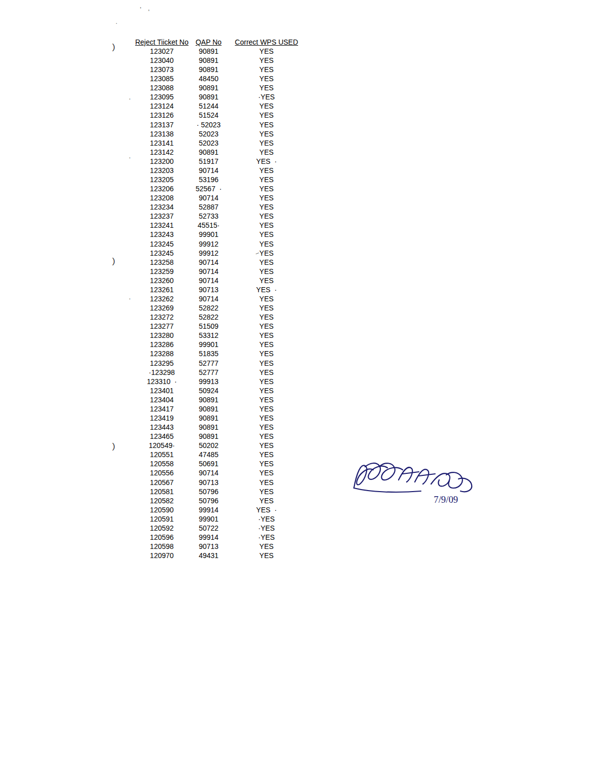'
'
.
)
)
)
.
.
.
−
| Reject Tiicket No | QAP No | Correct WPS USED |
| --- | --- | --- |
| 123027 | 90891 | YES |
| 123040 | 90891 | YES |
| 123073 | 90891 | YES |
| 123085 | 48450 | YES |
| 123088 | 90891 | YES |
| 123095 | 90891 | ·YES |
| 123124 | 51244 | YES |
| 123126 | 51524 | YES |
| 123137 | · 52023 | YES |
| 123138 | 52023 | YES |
| 123141 | 52023 | YES |
| 123142 | 90891 | YES |
| 123200 | 51917 | YES · |
| 123203 | 90714 | YES |
| 123205 | 53196 | YES |
| 123206 | 52567 · | YES |
| 123208 | 90714 | YES |
| 123234 | 52887 | YES |
| 123237 | 52733 | YES |
| 123241 | 45515· | YES |
| 123243 | 99901 | YES |
| 123245 | 99912 | YES |
| 123245 | 99912 | YES |
| 123258 | 90714 | YES |
| 123259 | 90714 | YES |
| 123260 | 90714 | YES |
| 123261 | 90713 | YES · |
| 123262 | 90714 | YES |
| 123269 | 52822 | YES |
| 123272 | 52822 | YES |
| 123277 | 51509 | YES |
| 123280 | 53312 | YES |
| 123286 | 99901 | YES |
| 123288 | 51835 | YES |
| 123295 | 52777 | YES |
| ·123298 | 52777 | YES |
| 123310 · | 99913 | YES |
| 123401 | 50924 | YES |
| 123404 | 90891 | YES |
| 123417 | 90891 | YES |
| 123419 | 90891 | YES |
| 123443 | 90891 | YES |
| 123465 | 90891 | YES |
| 120549· | 50202 | YES |
| 120551 | 47485 | YES |
| 120558 | 50691 | YES |
| 120556 | 90714 | YES |
| 120567 | 90713 | YES |
| 120581 | 50796 | YES |
| 120582 | 50796 | YES |
| 120590 | 99914 | YES · |
| 120591 | 99901 | ·YES |
| 120592 | 50722 | ·YES |
| 120596 | 99914 | ·YES |
| 120598 | 90713 | YES |
| 120970 | 49431 | YES |
7/9/09